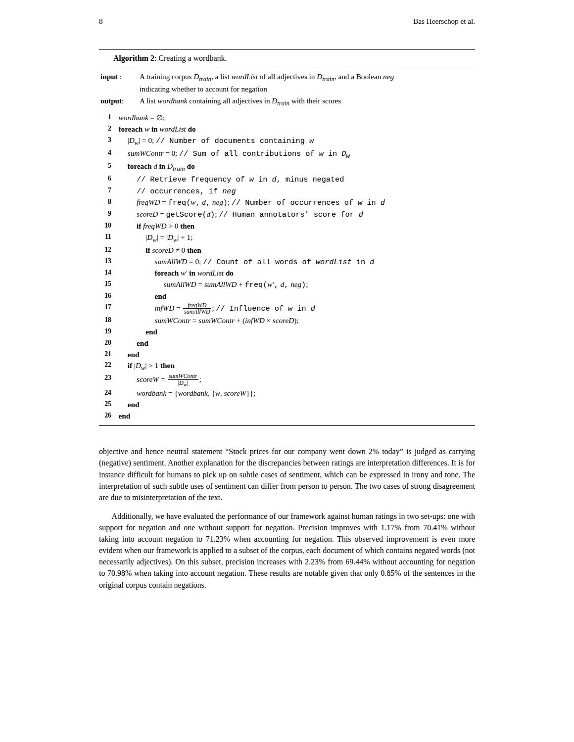8 Bas Heerschop et al.
Algorithm 2: Creating a wordbank.
input :
A training corpus Dtrain, a list wordList of all adjectives in Dtrain, and a Boolean neg indicating whether to account for negation
output:
A list wordbank containing all adjectives in Dtrain with their scores
wordbank = ∅;
foreach w in wordList do
|Dw| = 0; // Number of documents containing w
sumWContr = 0; // Sum of all contributions of w in Dw
foreach d in Dtrain do
// Retrieve frequency of w in d, minus negated
// occurrences, if neg
freqWD = freq(w, d, neg); // Number of occurrences of w in d
scoreD = getScore(d); // Human annotators' score for d
if freqWD > 0 then
|Dw| = |Dw| + 1;
if scoreD ≠ 0 then
sumAllWD = 0; // Count of all words of wordList in d
foreach w′ in wordList do
sumAllWD = sumAllWD + freq(w′, d, neg);
end
infWD = freqWD sumAllWD; // Influence of w in d
sumWContr = sumWContr + (infWD × scoreD);
end
end
end
if |Dw| > 1 then
scoreW = sumWContr|Dw|;
wordbank = {wordbank, {w, scoreW}};
end
end
objective and hence neutral statement “Stock prices for our company went down 2% today” is judged as carrying (negative) sentiment. Another explanation for the discrepancies between ratings are interpretation differences. It is for instance difficult for humans to pick up on subtle cases of sentiment, which can be expressed in irony and tone. The interpretation of such subtle uses of sentiment can differ from person to person. The two cases of strong disagreement are due to misinterpretation of the text.
Additionally, we have evaluated the performance of our framework against human ratings in two set-ups: one with support for negation and one without support for negation. Precision improves with 1.17% from 70.41% without taking into account negation to 71.23% when accounting for negation. This observed improvement is even more evident when our framework is applied to a subset of the corpus, each document of which contains negated words (not necessarily adjectives). On this subset, precision increases with 2.23% from 69.44% without accounting for negation to 70.98% when taking into account negation. These results are notable given that only 0.85% of the sentences in the original corpus contain negations.